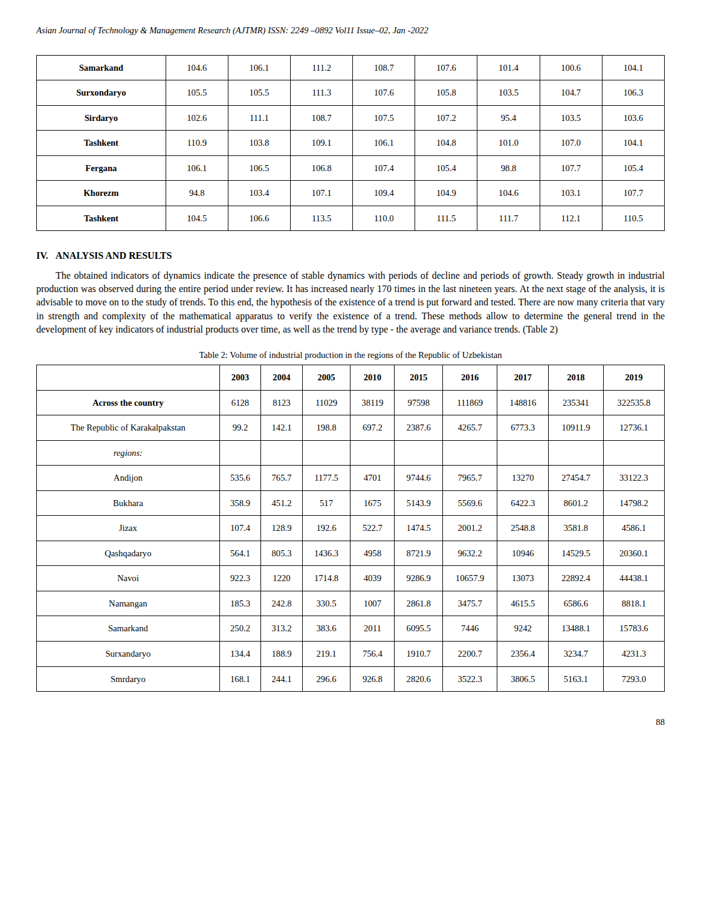Asian Journal of Technology & Management Research (AJTMR) ISSN: 2249 –0892 Vol11 Issue–02, Jan -2022
| Samarkand | 104.6 | 106.1 | 111.2 | 108.7 | 107.6 | 101.4 | 100.6 | 104.1 |
| Surxondaryo | 105.5 | 105.5 | 111.3 | 107.6 | 105.8 | 103.5 | 104.7 | 106.3 |
| Sirdaryo | 102.6 | 111.1 | 108.7 | 107.5 | 107.2 | 95.4 | 103.5 | 103.6 |
| Tashkent | 110.9 | 103.8 | 109.1 | 106.1 | 104.8 | 101.0 | 107.0 | 104.1 |
| Fergana | 106.1 | 106.5 | 106.8 | 107.4 | 105.4 | 98.8 | 107.7 | 105.4 |
| Khorezm | 94.8 | 103.4 | 107.1 | 109.4 | 104.9 | 104.6 | 103.1 | 107.7 |
| Tashkent | 104.5 | 106.6 | 113.5 | 110.0 | 111.5 | 111.7 | 112.1 | 110.5 |
IV. ANALYSIS AND RESULTS
The obtained indicators of dynamics indicate the presence of stable dynamics with periods of decline and periods of growth. Steady growth in industrial production was observed during the entire period under review. It has increased nearly 170 times in the last nineteen years. At the next stage of the analysis, it is advisable to move on to the study of trends. To this end, the hypothesis of the existence of a trend is put forward and tested. There are now many criteria that vary in strength and complexity of the mathematical apparatus to verify the existence of a trend. These methods allow to determine the general trend in the development of key indicators of industrial products over time, as well as the trend by type - the average and variance trends. (Table 2)
Table 2: Volume of industrial production in the regions of the Republic of Uzbekistan
| | 2003 | 2004 | 2005 | 2010 | 2015 | 2016 | 2017 | 2018 | 2019 |
| --- | --- | --- | --- | --- | --- | --- | --- | --- | --- |
| Across the country | 6128 | 8123 | 11029 | 38119 | 97598 | 111869 | 148816 | 235341 | 322535.8 |
| The Republic of Karakalpakstan | 99.2 | 142.1 | 198.8 | 697.2 | 2387.6 | 4265.7 | 6773.3 | 10911.9 | 12736.1 |
| regions: | | | | | | | | | |
| Andijon | 535.6 | 765.7 | 1177.5 | 4701 | 9744.6 | 7965.7 | 13270 | 27454.7 | 33122.3 |
| Bukhara | 358.9 | 451.2 | 517 | 1675 | 5143.9 | 5569.6 | 6422.3 | 8601.2 | 14798.2 |
| Jizax | 107.4 | 128.9 | 192.6 | 522.7 | 1474.5 | 2001.2 | 2548.8 | 3581.8 | 4586.1 |
| Qashqadaryo | 564.1 | 805.3 | 1436.3 | 4958 | 8721.9 | 9632.2 | 10946 | 14529.5 | 20360.1 |
| Navoi | 922.3 | 1220 | 1714.8 | 4039 | 9286.9 | 10657.9 | 13073 | 22892.4 | 44438.1 |
| Namangan | 185.3 | 242.8 | 330.5 | 1007 | 2861.8 | 3475.7 | 4615.5 | 6586.6 | 8818.1 |
| Samarkand | 250.2 | 313.2 | 383.6 | 2011 | 6095.5 | 7446 | 9242 | 13488.1 | 15783.6 |
| Surxandaryo | 134.4 | 188.9 | 219.1 | 756.4 | 1910.7 | 2200.7 | 2356.4 | 3234.7 | 4231.3 |
| Smrdaryo | 168.1 | 244.1 | 296.6 | 926.8 | 2820.6 | 3522.3 | 3806.5 | 5163.1 | 7293.0 |
88